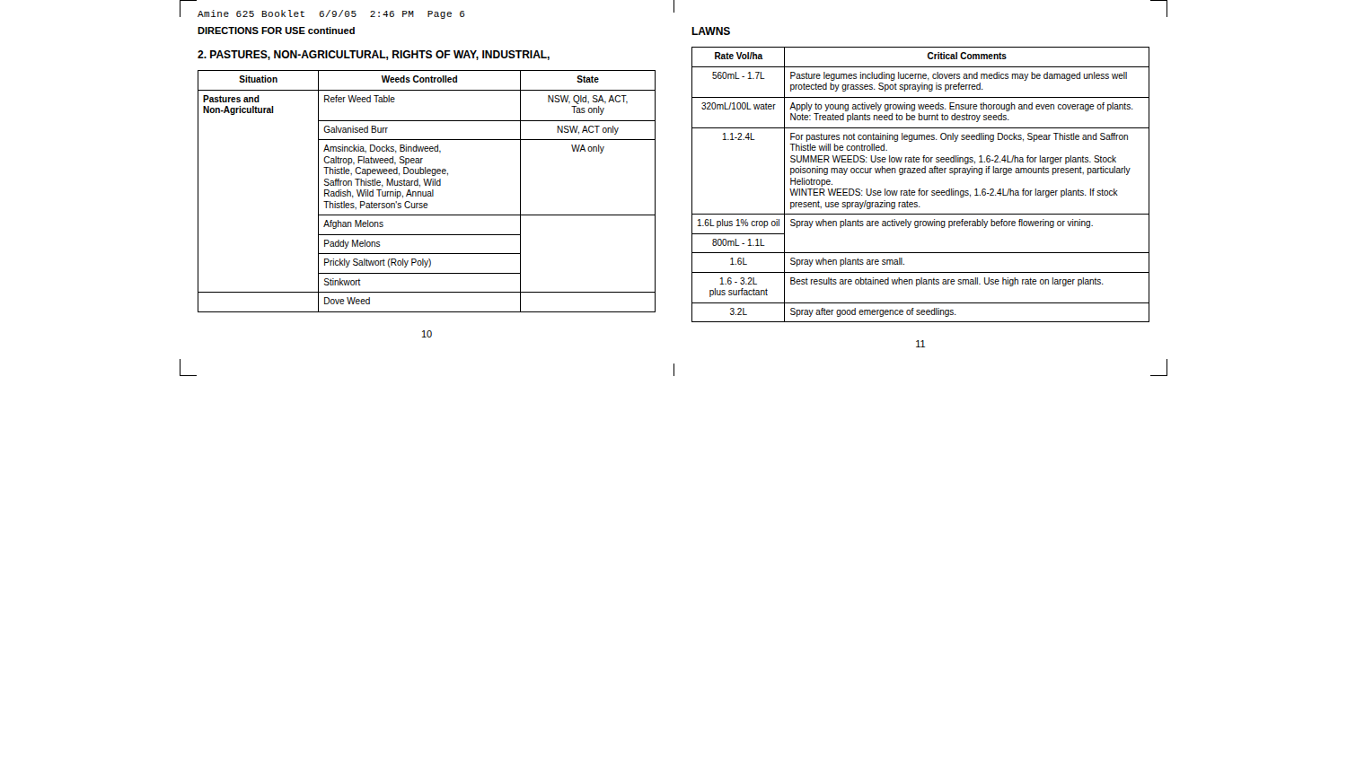Amine 625 Booklet 6/9/05 2:46 PM Page 6
DIRECTIONS FOR USE continued
2. PASTURES, NON-AGRICULTURAL, RIGHTS OF WAY, INDUSTRIAL,
| Situation | Weeds Controlled | State |
| --- | --- | --- |
| Pastures and Non-Agricultural | Refer Weed Table | NSW, Qld, SA, ACT, Tas only |
| Galvanised Burr | NSW, ACT only |
| Amsinckia, Docks, Bindweed, Caltrop, Flatweed, Spear Thistle, Capeweed, Doublegee, Saffron Thistle, Mustard, Wild Radish, Wild Turnip, Annual Thistles, Paterson's Curse | WA only |
| Afghan Melons | |
| Paddy Melons |
| Prickly Saltwort (Roly Poly) |
| Stinkwort |
| | Dove Weed | |
10
LAWNS
| Rate Vol/ha | Critical Comments |
| --- | --- |
| 560mL - 1.7L | Pasture legumes including lucerne, clovers and medics may be damaged unless well protected by grasses. Spot spraying is preferred. |
| 320mL/100L water | Apply to young actively growing weeds. Ensure thorough and even coverage of plants. Note: Treated plants need to be burnt to destroy seeds. |
| 1.1-2.4L | For pastures not containing legumes. Only seedling Docks, Spear Thistle and Saffron Thistle will be controlled. SUMMER WEEDS: Use low rate for seedlings, 1.6-2.4L/ha for larger plants. Stock poisoning may occur when grazed after spraying if large amounts present, particularly Heliotrope. WINTER WEEDS: Use low rate for seedlings, 1.6-2.4L/ha for larger plants. If stock present, use spray/grazing rates. |
| 1.6L plus 1% crop oil | Spray when plants are actively growing preferably before flowering or vining. |
| 800mL - 1.1L |
| 1.6L | Spray when plants are small. |
| 1.6 - 3.2L plus surfactant | Best results are obtained when plants are small. Use high rate on larger plants. |
| 3.2L | Spray after good emergence of seedlings. |
11